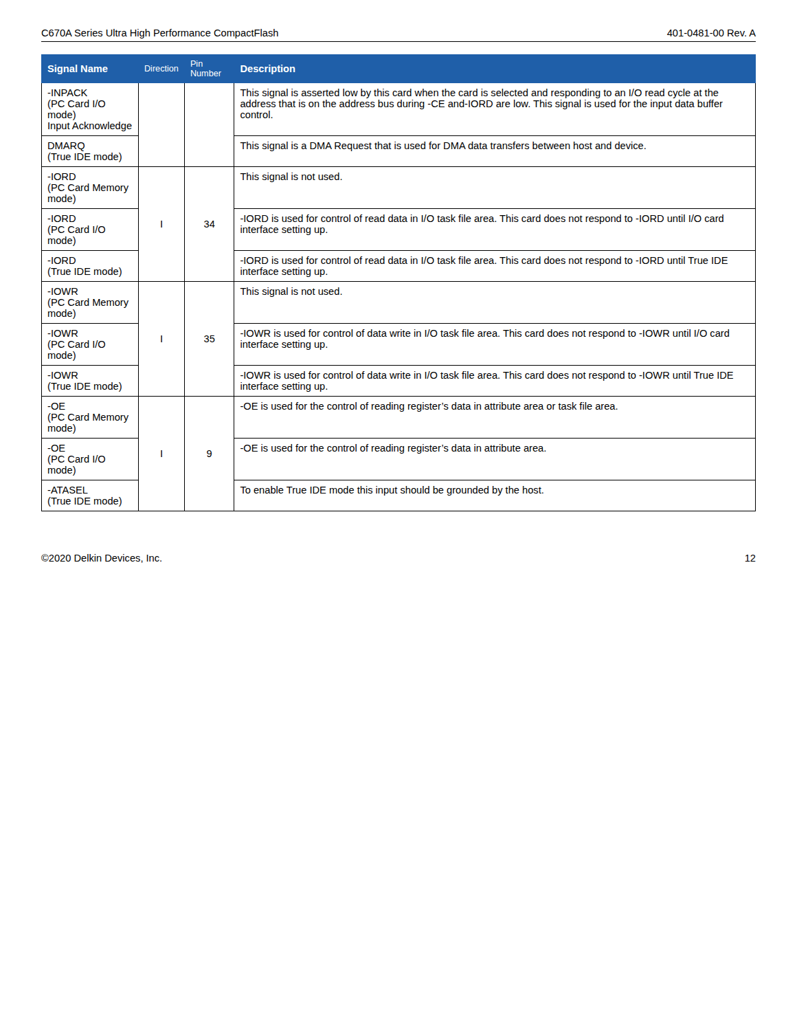C670A Series Ultra High Performance CompactFlash 401-0481-00 Rev. A
| Signal Name | Direction | Pin Number | Description |
| --- | --- | --- | --- |
| -INPACK (PC Card I/O mode) Input Acknowledge | | | This signal is asserted low by this card when the card is selected and responding to an I/O read cycle at the address that is on the address bus during -CE and-IORD are low. This signal is used for the input data buffer control. |
| DMARQ (True IDE mode) | This signal is a DMA Request that is used for DMA data transfers between host and device. |
| -IORD (PC Card Memory mode) | I | 34 | This signal is not used. |
| -IORD (PC Card I/O mode) | -IORD is used for control of read data in I/O task file area. This card does not respond to -IORD until I/O card interface setting up. |
| -IORD (True IDE mode) | -IORD is used for control of read data in I/O task file area. This card does not respond to -IORD until True IDE interface setting up. |
| -IOWR (PC Card Memory mode) | I | 35 | This signal is not used. |
| -IOWR (PC Card I/O mode) | -IOWR is used for control of data write in I/O task file area. This card does not respond to -IOWR until I/O card interface setting up. |
| -IOWR (True IDE mode) | -IOWR is used for control of data write in I/O task file area. This card does not respond to -IOWR until True IDE interface setting up. |
| -OE (PC Card Memory mode) | I | 9 | -OE is used for the control of reading register’s data in attribute area or task file area. |
| -OE (PC Card I/O mode) | -OE is used for the control of reading register’s data in attribute area. |
| -ATASEL (True IDE mode) | To enable True IDE mode this input should be grounded by the host. |
©2020 Delkin Devices, Inc. 12